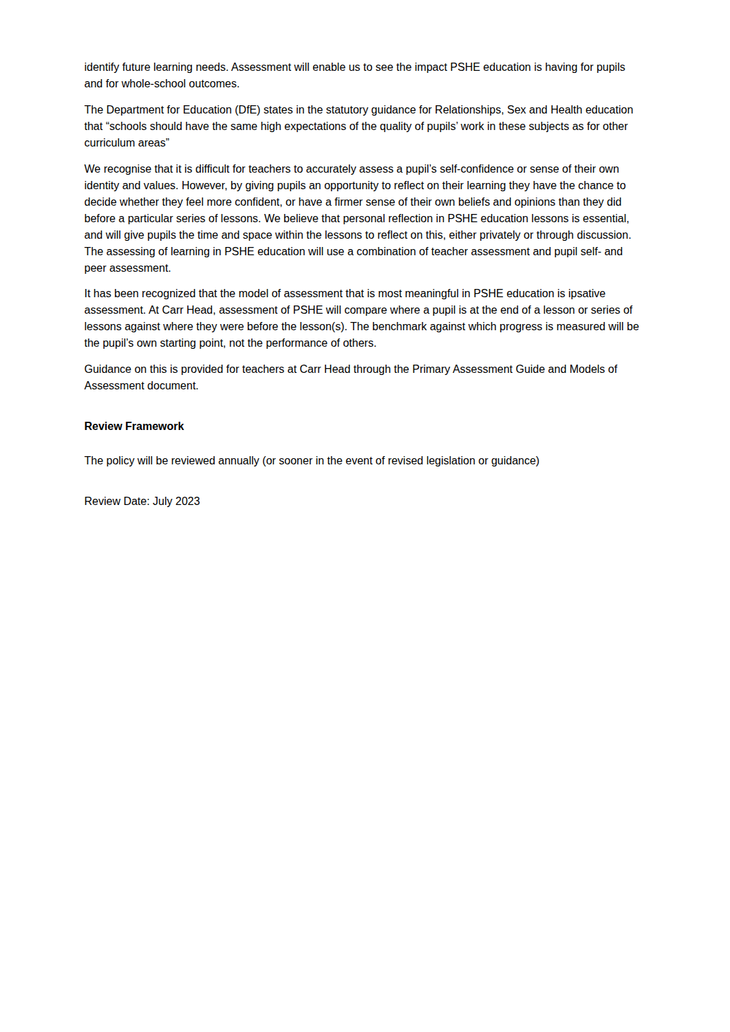identify future learning needs. Assessment will enable us to see the impact PSHE education is having for pupils and for whole-school outcomes.
The Department for Education (DfE) states in the statutory guidance for Relationships, Sex and Health education that “schools should have the same high expectations of the quality of pupils’ work in these subjects as for other curriculum areas”
We recognise that it is difficult for teachers to accurately assess a pupil’s self-confidence or sense of their own identity and values. However, by giving pupils an opportunity to reflect on their learning they have the chance to decide whether they feel more confident, or have a firmer sense of their own beliefs and opinions than they did before a particular series of lessons. We believe that personal reflection in PSHE education lessons is essential, and will give pupils the time and space within the lessons to reflect on this, either privately or through discussion. The assessing of learning in PSHE education will use a combination of teacher assessment and pupil self- and peer assessment.
It has been recognized that the model of assessment that is most meaningful in PSHE education is ipsative assessment. At Carr Head, assessment of PSHE will compare where a pupil is at the end of a lesson or series of lessons against where they were before the lesson(s). The benchmark against which progress is measured will be the pupil’s own starting point, not the performance of others.
Guidance on this is provided for teachers at Carr Head through the Primary Assessment Guide and Models of Assessment document.
Review Framework
The policy will be reviewed annually (or sooner in the event of revised legislation or guidance)
Review Date: July 2023